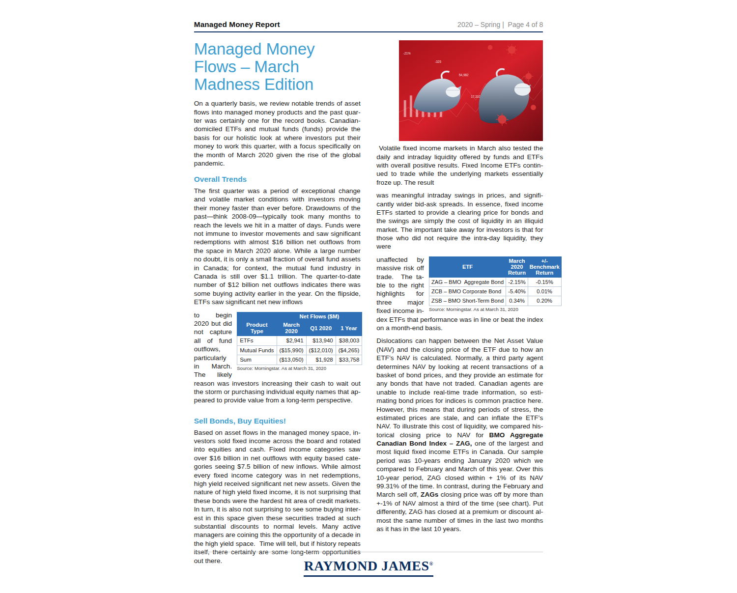Managed Money Report
2020 – Spring | Page 4 of 8
Managed Money Flows – March Madness Edition
On a quarterly basis, we review notable trends of asset flows into managed money products and the past quarter was certainly one for the record books. Canadian-domiciled ETFs and mutual funds (funds) provide the basis for our holistic look at where investors put their money to work this quarter, with a focus specifically on the month of March 2020 given the rise of the global pandemic.
Overall Trends
The first quarter was a period of exceptional change and volatile market conditions with investors moving their money faster than ever before. Drawdowns of the past—think 2008-09—typically took many months to reach the levels we hit in a matter of days. Funds were not immune to investor movements and saw significant redemptions with almost $16 billion net outflows from the space in March 2020 alone. While a large number no doubt, it is only a small fraction of overall fund assets in Canada; for context, the mutual fund industry in Canada is still over $1.1 trillion. The quarter-to-date number of $12 billion net outflows indicates there was some buying activity earlier in the year. On the flipside, ETFs saw significant net new inflows
| Product Type | Net Flows ($M) |
| --- | --- |
| March 2020 | Q1 2020 | 1 Year |
| ETFs | $2,941 | $13,940 | $38,003 |
| Mutual Funds | ($15,990) | ($12,010) | ($4,265) |
| Sum | ($13,050) | $1,928 | $33,758 |
Source: Morningstar. As at March 31, 2020
to begin 2020 but did not capture all of fund outflows, particularly in March. The likely reason was investors increasing their cash to wait out the storm or purchasing individual equity names that appeared to provide value from a long-term perspective.
Sell Bonds, Buy Equities!
Based on asset flows in the managed money space, investors sold fixed income across the board and rotated into equities and cash. Fixed income categories saw over $16 billion in net outflows with equity based categories seeing $7.5 billion of new inflows. While almost every fixed income category was in net redemptions, high yield received significant net new assets. Given the nature of high yield fixed income, it is not surprising that these bonds were the hardest hit area of credit markets. In turn, it is also not surprising to see some buying interest in this space given these securities traded at such substantial discounts to normal levels. Many active managers are coining this the opportunity of a decade in the high yield space. Time will tell, but if history repeats itself, there certainly are some long-term opportunities out there.
Volatile fixed income markets in March also tested the daily and intraday liquidity offered by funds and ETFs with overall positive results. Fixed Income ETFs continued to trade while the underlying markets essentially froze up. The result
was meaningful intraday swings in prices, and significantly wider bid-ask spreads. In essence, fixed income ETFs started to provide a clearing price for bonds and the swings are simply the cost of liquidity in an illiquid market. The important take away for investors is that for those who did not require the intra-day liquidity, they were
| ETF | March 2020 Return | +/- Benchmark Return |
| --- | --- | --- |
| ZAG – BMO Aggregate Bond | -2.15% | -0.15% |
| ZCB – BMO Corporate Bond | -5.40% | 0.01% |
| ZSB – BMO Short-Term Bond | 0.34% | 0.20% |
Source: Morningstar. As at March 31, 2020
unaffected by massive risk off trade. The table to the right highlights for three major fixed income index ETFs that performance was in line or beat the index on a month-end basis.
Dislocations can happen between the Net Asset Value (NAV) and the closing price of the ETF due to how an ETF’s NAV is calculated. Normally, a third party agent determines NAV by looking at recent transactions of a basket of bond prices, and they provide an estimate for any bonds that have not traded. Canadian agents are unable to include real-time trade information, so estimating bond prices for indices is common practice here. However, this means that during periods of stress, the estimated prices are stale, and can inflate the ETF’s NAV. To illustrate this cost of liquidity, we compared historical closing price to NAV for BMO Aggregate Canadian Bond Index – ZAG, one of the largest and most liquid fixed income ETFs in Canada. Our sample period was 10-years ending January 2020 which we compared to February and March of this year. Over this 10-year period, ZAG closed within + 1% of its NAV 99.31% of the time. In contrast, during the February and March sell off, ZAGs closing price was off by more than +-1% of NAV almost a third of the time (see chart). Put differently, ZAG has closed at a premium or discount almost the same number of times in the last two months as it has in the last 10 years.
RAYMOND JAMES®